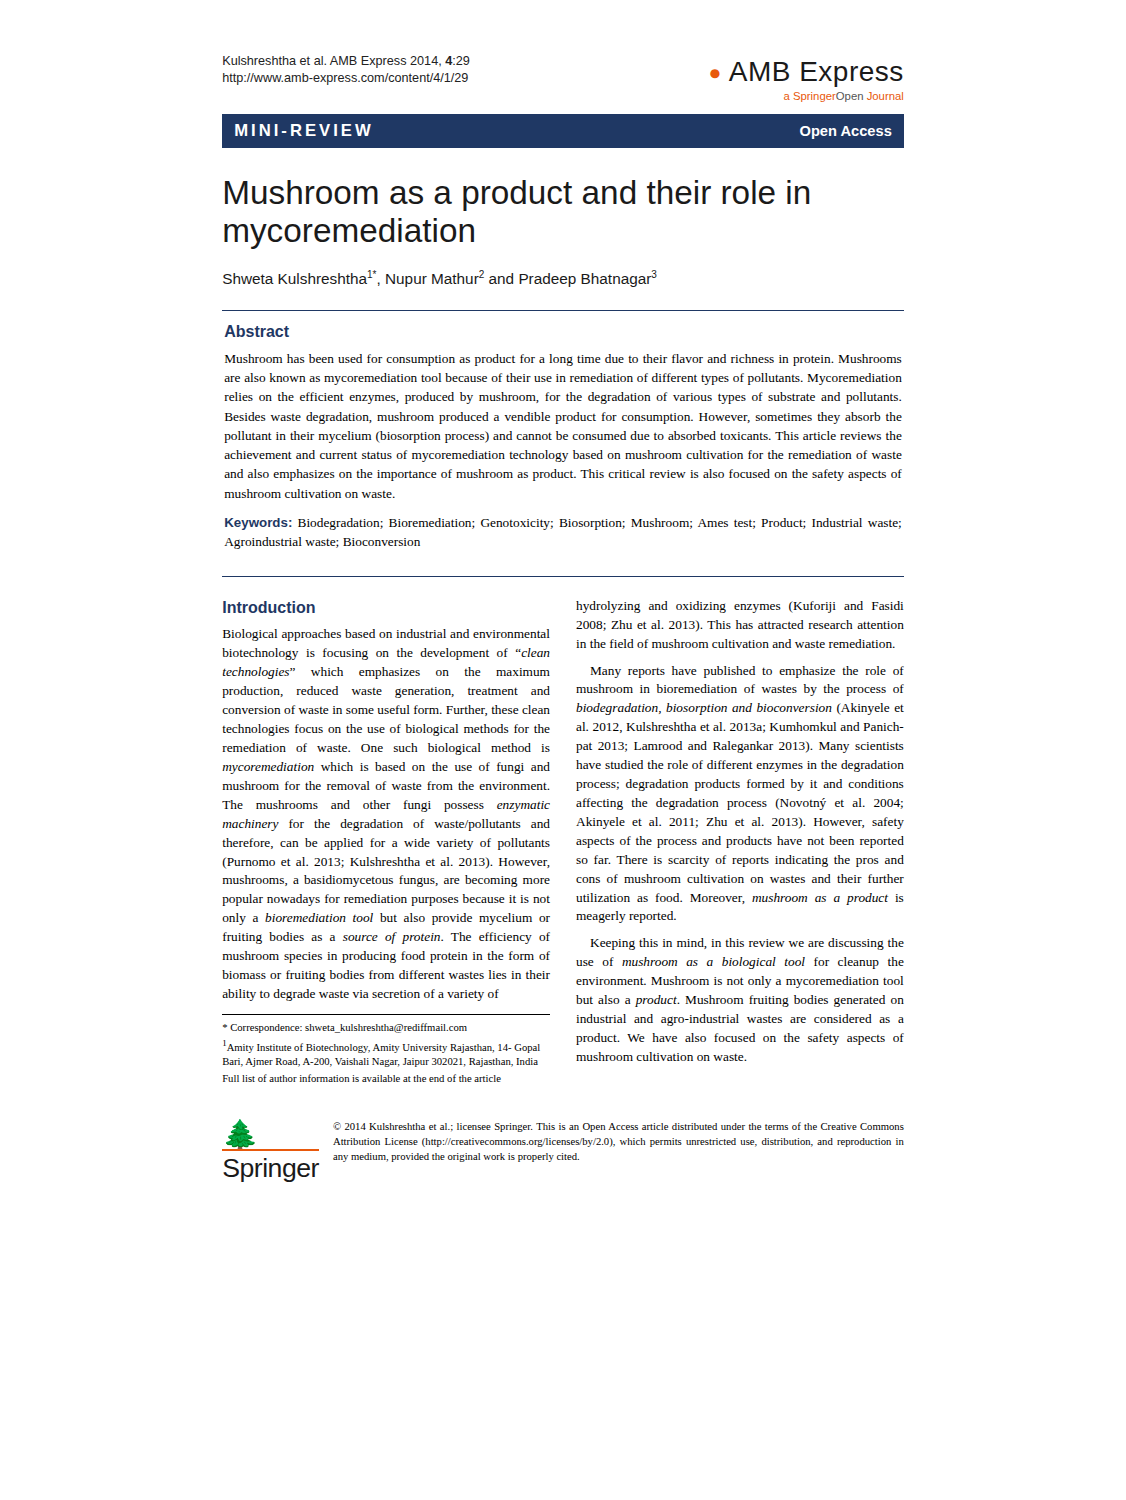Kulshreshtha et al. AMB Express 2014, 4:29
http://www.amb-express.com/content/4/1/29
● AMB Express
a Springer Open Journal
MINI-REVIEW
Open Access
Mushroom as a product and their role in mycoremediation
Shweta Kulshreshtha1*, Nupur Mathur2 and Pradeep Bhatnagar3
Abstract
Mushroom has been used for consumption as product for a long time due to their flavor and richness in protein. Mushrooms are also known as mycoremediation tool because of their use in remediation of different types of pollutants. Mycoremediation relies on the efficient enzymes, produced by mushroom, for the degradation of various types of substrate and pollutants. Besides waste degradation, mushroom produced a vendible product for consumption. However, sometimes they absorb the pollutant in their mycelium (biosorption process) and cannot be consumed due to absorbed toxicants. This article reviews the achievement and current status of mycoremediation technology based on mushroom cultivation for the remediation of waste and also emphasizes on the importance of mushroom as product. This critical review is also focused on the safety aspects of mushroom cultivation on waste.
Keywords: Biodegradation; Bioremediation; Genotoxicity; Biosorption; Mushroom; Ames test; Product; Industrial waste; Agroindustrial waste; Bioconversion
Introduction
Biological approaches based on industrial and environmental biotechnology is focusing on the development of “clean technologies” which emphasizes on the maximum production, reduced waste generation, treatment and conversion of waste in some useful form. Further, these clean technologies focus on the use of biological methods for the remediation of waste. One such biological method is mycoremediation which is based on the use of fungi and mushroom for the removal of waste from the environment. The mushrooms and other fungi possess enzymatic machinery for the degradation of waste/pollutants and therefore, can be applied for a wide variety of pollutants (Purnomo et al. 2013; Kulshreshtha et al. 2013). However, mushrooms, a basidiomycetous fungus, are becoming more popular nowadays for remediation purposes because it is not only a bioremediation tool but also provide mycelium or fruiting bodies as a source of protein. The efficiency of mushroom species in producing food protein in the form of biomass or fruiting bodies from different wastes lies in their ability to degrade waste via secretion of a variety of
* Correspondence: shweta_kulshreshtha@rediffmail.com
1Amity Institute of Biotechnology, Amity University Rajasthan, 14- Gopal Bari, Ajmer Road, A-200, Vaishali Nagar, Jaipur 302021, Rajasthan, India
Full list of author information is available at the end of the article
hydrolyzing and oxidizing enzymes (Kuforiji and Fasidi 2008; Zhu et al. 2013). This has attracted research attention in the field of mushroom cultivation and waste remediation.
Many reports have published to emphasize the role of mushroom in bioremediation of wastes by the process of biodegradation, biosorption and bioconversion (Akinyele et al. 2012, Kulshreshtha et al. 2013a; Kumhomkul and Panich-pat 2013; Lamrood and Ralegankar 2013). Many scientists have studied the role of different enzymes in the degradation process; degradation products formed by it and conditions affecting the degradation process (Novotný et al. 2004; Akinyele et al. 2011; Zhu et al. 2013). However, safety aspects of the process and products have not been reported so far. There is scarcity of reports indicating the pros and cons of mushroom cultivation on wastes and their further utilization as food. Moreover, mushroom as a product is meagerly reported.
Keeping this in mind, in this review we are discussing the use of mushroom as a biological tool for cleanup the environment. Mushroom is not only a mycoremediation tool but also a product. Mushroom fruiting bodies generated on industrial and agro-industrial wastes are considered as a product. We have also focused on the safety aspects of mushroom cultivation on waste.
🌲
Springer
© 2014 Kulshreshtha et al.; licensee Springer. This is an Open Access article distributed under the terms of the Creative Commons Attribution License (http://creativecommons.org/licenses/by/2.0), which permits unrestricted use, distribution, and reproduction in any medium, provided the original work is properly cited.